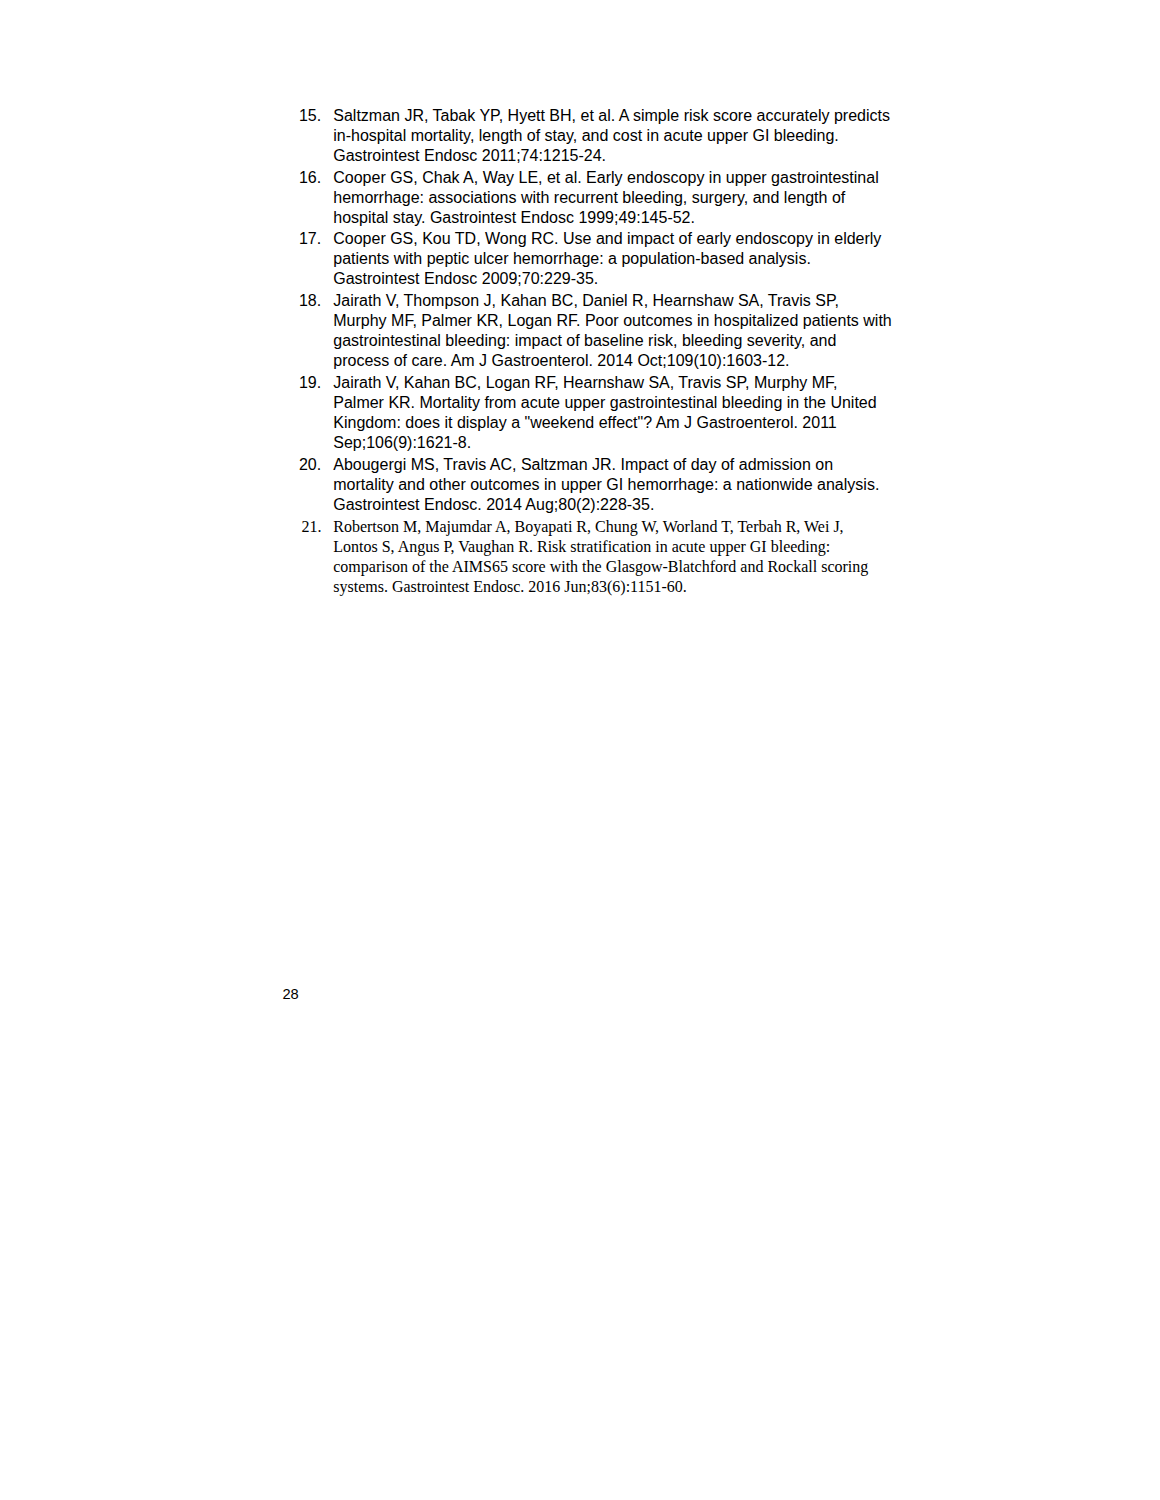Saltzman JR, Tabak YP, Hyett BH, et al. A simple risk score accurately predicts in-hospital mortality, length of stay, and cost in acute upper GI bleeding. Gastrointest Endosc 2011;74:1215-24.
Cooper GS, Chak A, Way LE, et al. Early endoscopy in upper gastrointestinal hemorrhage: associations with recurrent bleeding, surgery, and length of hospital stay. Gastrointest Endosc 1999;49:145-52.
Cooper GS, Kou TD, Wong RC. Use and impact of early endoscopy in elderly patients with peptic ulcer hemorrhage: a population-based analysis. Gastrointest Endosc 2009;70:229-35.
Jairath V, Thompson J, Kahan BC, Daniel R, Hearnshaw SA, Travis SP, Murphy MF, Palmer KR, Logan RF. Poor outcomes in hospitalized patients with gastrointestinal bleeding: impact of baseline risk, bleeding severity, and process of care. Am J Gastroenterol. 2014 Oct;109(10):1603-12.
Jairath V, Kahan BC, Logan RF, Hearnshaw SA, Travis SP, Murphy MF, Palmer KR. Mortality from acute upper gastrointestinal bleeding in the United Kingdom: does it display a "weekend effect"? Am J Gastroenterol. 2011 Sep;106(9):1621-8.
Abougergi MS, Travis AC, Saltzman JR. Impact of day of admission on mortality and other outcomes in upper GI hemorrhage: a nationwide analysis. Gastrointest Endosc. 2014 Aug;80(2):228-35.
Robertson M, Majumdar A, Boyapati R, Chung W, Worland T, Terbah R, Wei J, Lontos S, Angus P, Vaughan R. Risk stratification in acute upper GI bleeding: comparison of the AIMS65 score with the Glasgow-Blatchford and Rockall scoring systems. Gastrointest Endosc. 2016 Jun;83(6):1151-60.
28